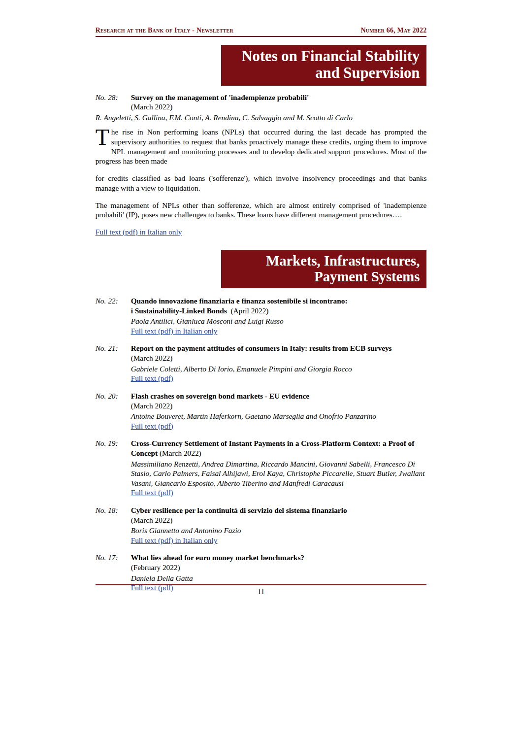Research at the Bank of Italy - Newsletter
Number 66, May 2022
Notes on Financial Stability and Supervision
No. 28: Survey on the management of 'inadempienze probabili'
(March 2022)
R. Angeletti, S. Gallina, F.M. Conti, A. Rendina, C. Salvaggio and M. Scotto di Carlo
The rise in Non performing loans (NPLs) that occurred during the last decade has prompted the supervisory authorities to request that banks proactively manage these credits, urging them to improve NPL management and monitoring processes and to develop dedicated support procedures. Most of the progress has been made
for credits classified as bad loans ('sofferenze'), which involve insolvency proceedings and that banks manage with a view to liquidation.
The management of NPLs other than sofferenze, which are almost entirely comprised of 'inadempienze probabili' (IP), poses new challenges to banks. These loans have different management procedures….
Full text (pdf) in Italian only
Markets, Infrastructures, Payment Systems
No. 22: Quando innovazione finanziaria e finanza sostenibile si incontrano:
i Sustainability-Linked Bonds (April 2022)
Paola Antilici, Gianluca Mosconi and Luigi Russo
Full text (pdf) in Italian only
No. 21: Report on the payment attitudes of consumers in Italy: results from ECB surveys
(March 2022)
Gabriele Coletti, Alberto Di Iorio, Emanuele Pimpini and Giorgia Rocco
Full text (pdf)
No. 20: Flash crashes on sovereign bond markets - EU evidence
(March 2022)
Antoine Bouveret, Martin Haferkorn, Gaetano Marseglia and Onofrio Panzarino
Full text (pdf)
No. 19: Cross-Currency Settlement of Instant Payments in a Cross-Platform Context: a Proof of Concept (March 2022)
Massimiliano Renzetti, Andrea Dimartina, Riccardo Mancini, Giovanni Sabelli, Francesco Di Stasio, Carlo Palmers, Faisal Alhijawi, Erol Kaya, Christophe Piccarelle, Stuart Butler, Jwallant Vasani, Giancarlo Esposito, Alberto Tiberino and Manfredi Caracausi
Full text (pdf)
No. 18: Cyber resilience per la continuità di servizio del sistema finanziario
(March 2022)
Boris Giannetto and Antonino Fazio
Full text (pdf) in Italian only
No. 17: What lies ahead for euro money market benchmarks?
(February 2022)
Daniela Della Gatta
Full text (pdf)
11